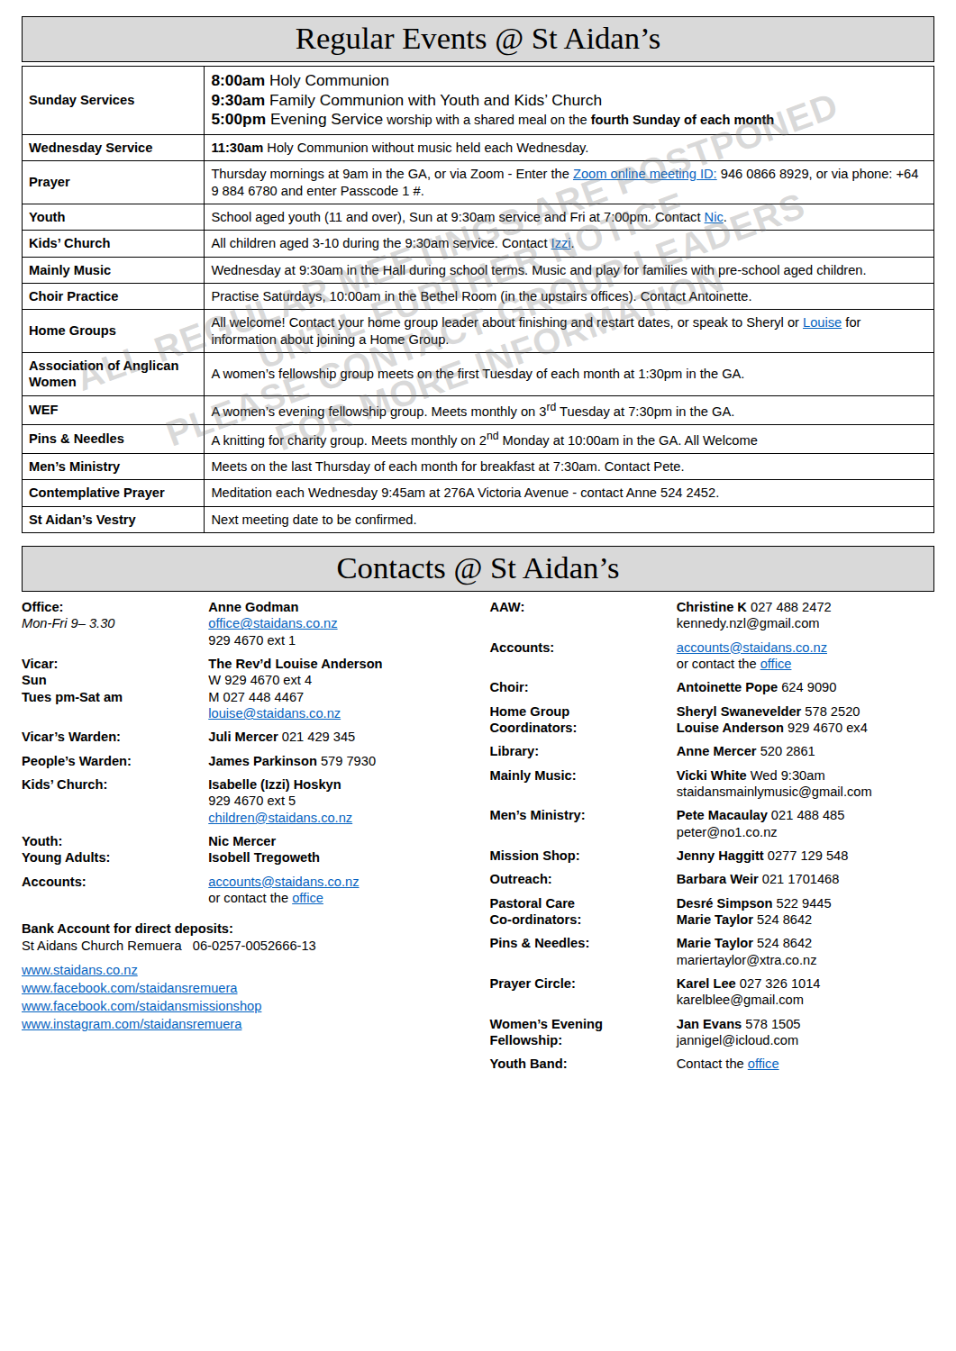Regular Events @ St Aidan’s
ALL REGULAR MEETINGS ARE POSTPONED
UNTIL FURTHER NOTICE
PLEASE CONTACT GROUP LEADERS
FOR MORE INFORMATION
| Sunday Services | 8:00am Holy Communion 9:30am Family Communion with Youth and Kids’ Church 5:00pm Evening Service worship with a shared meal on the fourth Sunday of each month |
| Wednesday Service | 11:30am Holy Communion without music held each Wednesday. |
| Prayer | Thursday mornings at 9am in the GA, or via Zoom - Enter the Zoom online meeting ID: 946 0866 8929, or via phone: +64 9 884 6780 and enter Passcode 1 #. |
| Youth | School aged youth (11 and over), Sun at 9:30am service and Fri at 7:00pm. Contact Nic . |
| Kids’ Church | All children aged 3-10 during the 9:30am service. Contact Izzi . |
| Mainly Music | Wednesday at 9:30am in the Hall during school terms. Music and play for families with pre-school aged children. |
| Choir Practice | Practise Saturdays, 10:00am in the Bethel Room (in the upstairs offices). Contact Antoinette. |
| Home Groups | All welcome! Contact your home group leader about finishing and restart dates, or speak to Sheryl or Louise for information about joining a Home Group. |
| Association of Anglican Women | A women’s fellowship group meets on the first Tuesday of each month at 1:30pm in the GA. |
| WEF | A women’s evening fellowship group. Meets monthly on 3 rd Tuesday at 7:30pm in the GA. |
| Pins & Needles | A knitting for charity group. Meets monthly on 2 nd Monday at 10:00am in the GA. All Welcome |
| Men’s Ministry | Meets on the last Thursday of each month for breakfast at 7:30am. Contact Pete. |
| Contemplative Prayer | Meditation each Wednesday 9:45am at 276A Victoria Avenue - contact Anne 524 2452. |
| St Aidan’s Vestry | Next meeting date to be confirmed. |
Contacts @ St Aidan’s
| Office: Mon-Fri 9– 3.30 | Anne Godman office@staidans.co.nz 929 4670 ext 1 |
| Vicar: Sun Tues pm-Sat am | The Rev’d Louise Anderson W 929 4670 ext 4 M 027 448 4467 louise@staidans.co.nz |
| Vicar’s Warden: | Juli Mercer 021 429 345 |
| People’s Warden: | James Parkinson 579 7930 |
| Kids’ Church: | Isabelle (Izzi) Hoskyn 929 4670 ext 5 children@staidans.co.nz |
| Youth: Young Adults: | Nic Mercer Isobell Tregoweth |
| Accounts: | accounts@staidans.co.nz or contact the office |
Bank Account for direct deposits:
St Aidans Church Remuera 06-0257-0052666-13
www.staidans.co.nz www.facebook.com/staidansremuera www.facebook.com/staidansmissionshop www.instagram.com/staidansremuera
| AAW: | Christine K 027 488 2472 kennedy.nzl@gmail.com |
| Accounts: | accounts@staidans.co.nz or contact the office |
| Choir: | Antoinette Pope 624 9090 |
| Home Group Coordinators: | Sheryl Swanevelder 578 2520 Louise Anderson 929 4670 ex4 |
| Library: | Anne Mercer 520 2861 |
| Mainly Music: | Vicki White Wed 9:30am staidansmainlymusic@gmail.com |
| Men’s Ministry: | Pete Macaulay 021 488 485 peter@no1.co.nz |
| Mission Shop: | Jenny Haggitt 0277 129 548 |
| Outreach: | Barbara Weir 021 1701468 |
| Pastoral Care Co-ordinators: | Desré Simpson 522 9445 Marie Taylor 524 8642 |
| Pins & Needles: | Marie Taylor 524 8642 mariertaylor@xtra.co.nz |
| Prayer Circle: | Karel Lee 027 326 1014 karelblee@gmail.com |
| Women’s Evening Fellowship: | Jan Evans 578 1505 jannigel@icloud.com |
| Youth Band: | Contact the office |